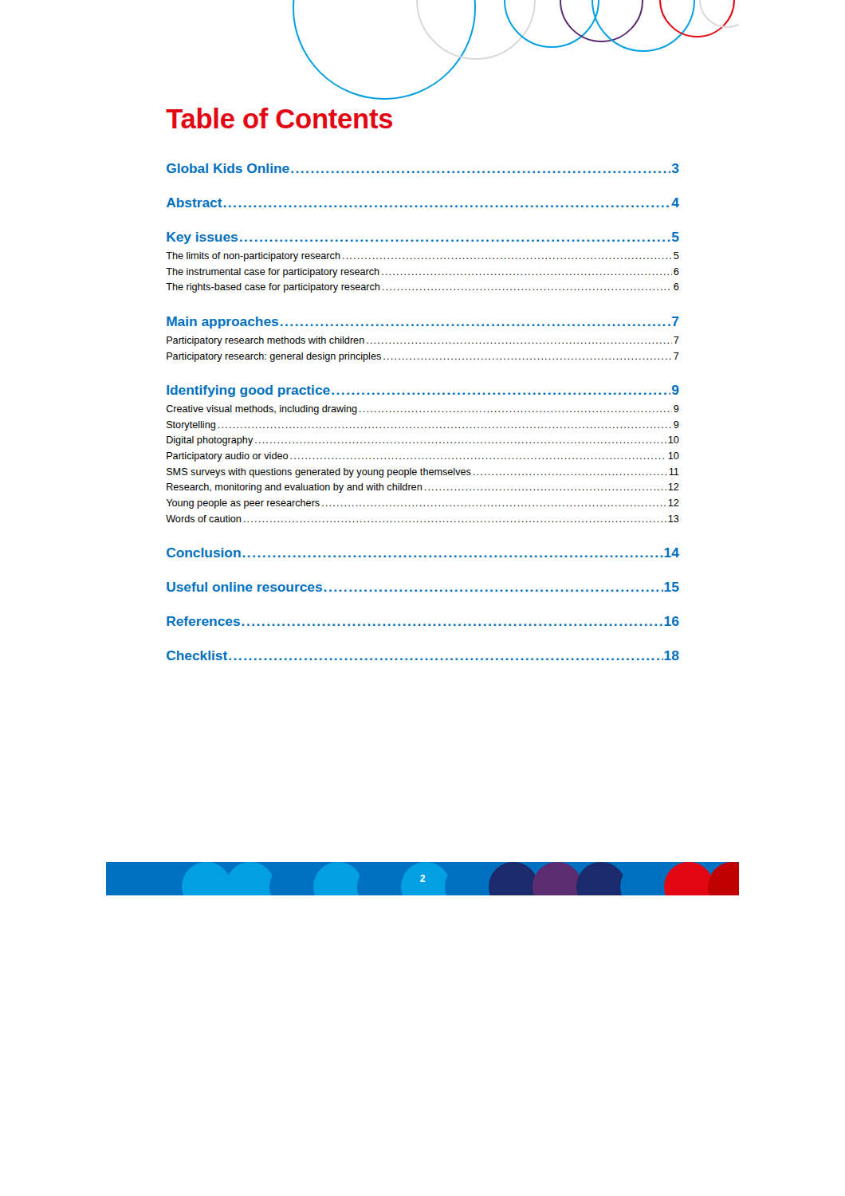Table of Contents
Global Kids Online .................................................................................................................. 3
Abstract ............................................................................................................................... 4
Key issues ........................................................................................................................... 5
The limits of non-participatory research ......................................................................................................................... 5
The instrumental case for participatory research ......................................................................................................... 6
The rights-based case for participatory research ......................................................................................................... 6
Main approaches ................................................................................................................... 7
Participatory research methods with children ............................................................................................................. 7
Participatory research: general design principles ......................................................................................................... 7
Identifying good practice ....................................................................................................... 9
Creative visual methods, including drawing ................................................................................................................. 9
Storytelling ................................................................................................................................................................. 9
Digital photography ................................................................................................................................................. 10
Participatory audio or video ................................................................................................................................. 10
SMS surveys with questions generated by young people themselves ......................................................................... 11
Research, monitoring and evaluation by and with children ......................................................................................... 12
Young people as peer researchers ................................................................................................................. 12
Words of caution ................................................................................................................................................. 13
Conclusion ......................................................................................................................... 14
Useful online resources ......................................................................................................... 15
References ......................................................................................................................... 16
Checklist ............................................................................................................................. 18
2